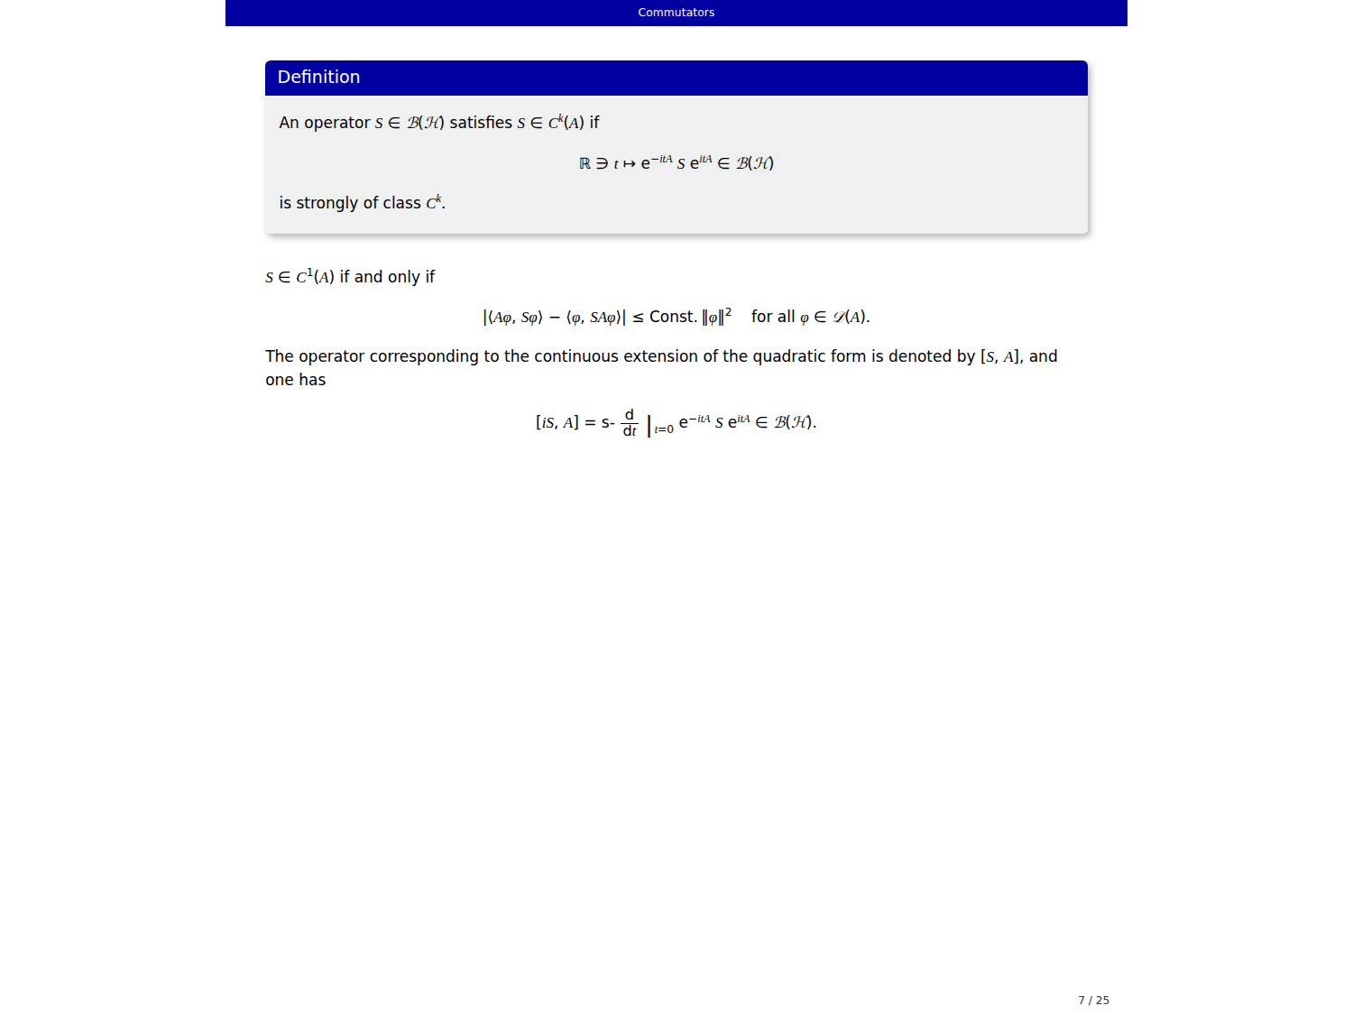Commutators
Definition
An operator S ∈ ℬ(ℋ) satisfies S ∈ Ck(A) if
ℝ ∋ t ↦ e−itA S eitA ∈ ℬ(ℋ)
is strongly of class Ck.
S ∈ C1(A) if and only if
|⟨Aφ, Sφ⟩ − ⟨φ, SAφ⟩| ≤ Const. ‖φ‖2 for all φ ∈ 𝒟(A).
The operator corresponding to the continuous extension of the quadratic form is denoted by [S, A], and one has
[iS, A] = s- ddt|t=0 e−itA S eitA ∈ ℬ(ℋ).
7 / 25